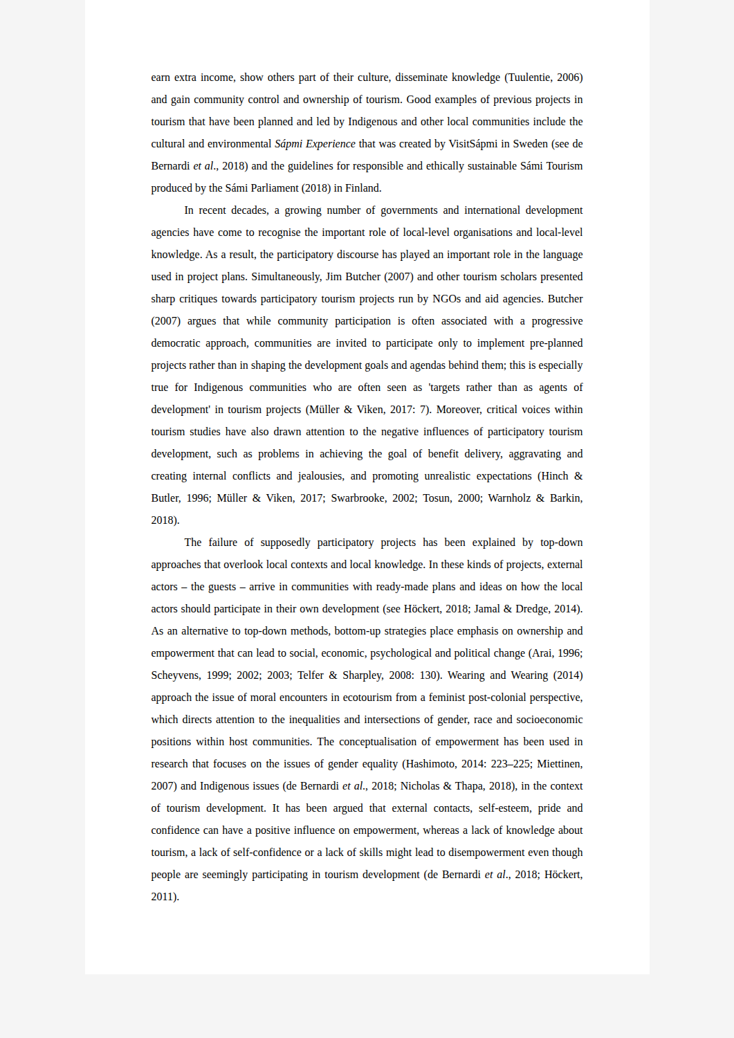earn extra income, show others part of their culture, disseminate knowledge (Tuulentie, 2006) and gain community control and ownership of tourism. Good examples of previous projects in tourism that have been planned and led by Indigenous and other local communities include the cultural and environmental Sápmi Experience that was created by VisitSápmi in Sweden (see de Bernardi et al., 2018) and the guidelines for responsible and ethically sustainable Sámi Tourism produced by the Sámi Parliament (2018) in Finland.
In recent decades, a growing number of governments and international development agencies have come to recognise the important role of local-level organisations and local-level knowledge. As a result, the participatory discourse has played an important role in the language used in project plans. Simultaneously, Jim Butcher (2007) and other tourism scholars presented sharp critiques towards participatory tourism projects run by NGOs and aid agencies. Butcher (2007) argues that while community participation is often associated with a progressive democratic approach, communities are invited to participate only to implement pre-planned projects rather than in shaping the development goals and agendas behind them; this is especially true for Indigenous communities who are often seen as 'targets rather than as agents of development' in tourism projects (Müller & Viken, 2017: 7). Moreover, critical voices within tourism studies have also drawn attention to the negative influences of participatory tourism development, such as problems in achieving the goal of benefit delivery, aggravating and creating internal conflicts and jealousies, and promoting unrealistic expectations (Hinch & Butler, 1996; Müller & Viken, 2017; Swarbrooke, 2002; Tosun, 2000; Warnholz & Barkin, 2018).
The failure of supposedly participatory projects has been explained by top-down approaches that overlook local contexts and local knowledge. In these kinds of projects, external actors – the guests – arrive in communities with ready-made plans and ideas on how the local actors should participate in their own development (see Höckert, 2018; Jamal & Dredge, 2014). As an alternative to top-down methods, bottom-up strategies place emphasis on ownership and empowerment that can lead to social, economic, psychological and political change (Arai, 1996; Scheyvens, 1999; 2002; 2003; Telfer & Sharpley, 2008: 130). Wearing and Wearing (2014) approach the issue of moral encounters in ecotourism from a feminist post-colonial perspective, which directs attention to the inequalities and intersections of gender, race and socioeconomic positions within host communities. The conceptualisation of empowerment has been used in research that focuses on the issues of gender equality (Hashimoto, 2014: 223–225; Miettinen, 2007) and Indigenous issues (de Bernardi et al., 2018; Nicholas & Thapa, 2018), in the context of tourism development. It has been argued that external contacts, self-esteem, pride and confidence can have a positive influence on empowerment, whereas a lack of knowledge about tourism, a lack of self-confidence or a lack of skills might lead to disempowerment even though people are seemingly participating in tourism development (de Bernardi et al., 2018; Höckert, 2011).